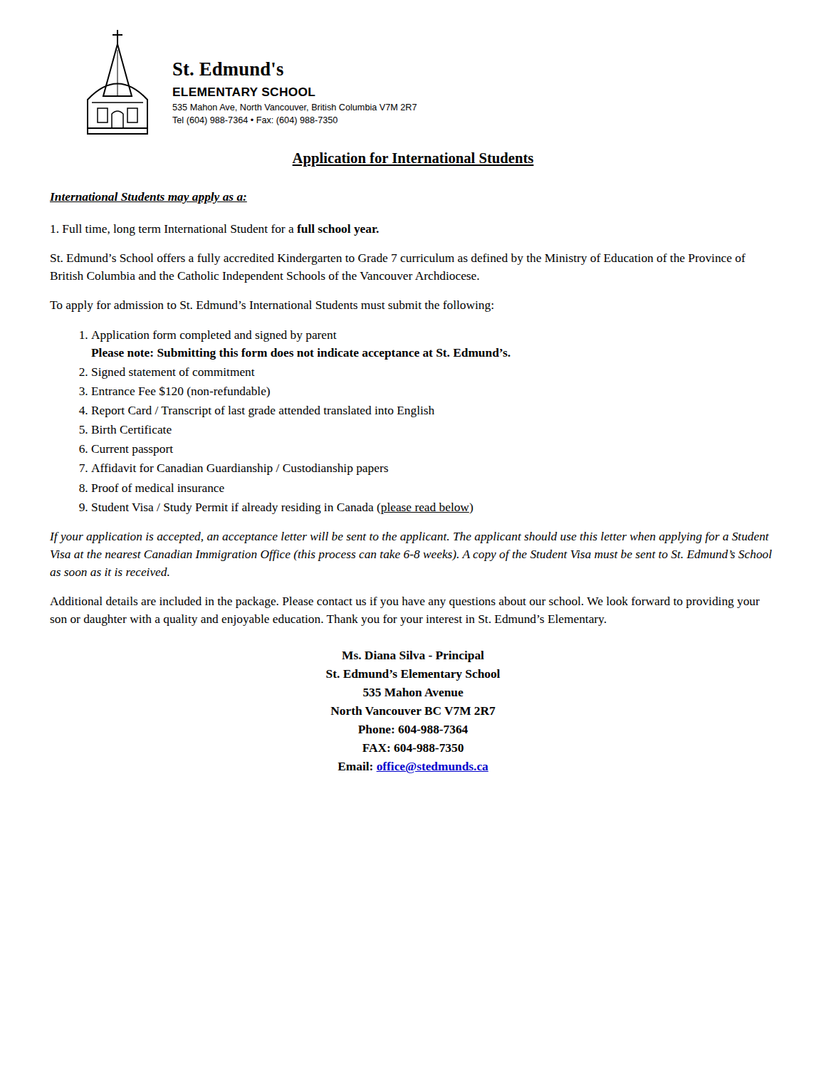St. Edmund's
ELEMENTARY SCHOOL
535 Mahon Ave, North Vancouver, British Columbia V7M 2R7
Tel (604) 988-7364 • Fax: (604) 988-7350
Application for International Students
International Students may apply as a:
1. Full time, long term International Student for a full school year.
St. Edmund’s School offers a fully accredited Kindergarten to Grade 7 curriculum as defined by the Ministry of Education of the Province of British Columbia and the Catholic Independent Schools of the Vancouver Archdiocese.
To apply for admission to St. Edmund’s International Students must submit the following:
Application form completed and signed by parent Please note: Submitting this form does not indicate acceptance at St. Edmund’s.
Signed statement of commitment
Entrance Fee $120 (non-refundable)
Report Card / Transcript of last grade attended translated into English
Birth Certificate
Current passport
Affidavit for Canadian Guardianship / Custodianship papers
Proof of medical insurance
Student Visa / Study Permit if already residing in Canada (please read below)
If your application is accepted, an acceptance letter will be sent to the applicant. The applicant should use this letter when applying for a Student Visa at the nearest Canadian Immigration Office (this process can take 6-8 weeks). A copy of the Student Visa must be sent to St. Edmund’s School as soon as it is received.
Additional details are included in the package. Please contact us if you have any questions about our school. We look forward to providing your son or daughter with a quality and enjoyable education. Thank you for your interest in St. Edmund’s Elementary.
Ms. Diana Silva - Principal
St. Edmund’s Elementary School
535 Mahon Avenue
North Vancouver BC V7M 2R7
Phone: 604-988-7364
FAX: 604-988-7350
Email: office@stedmunds.ca